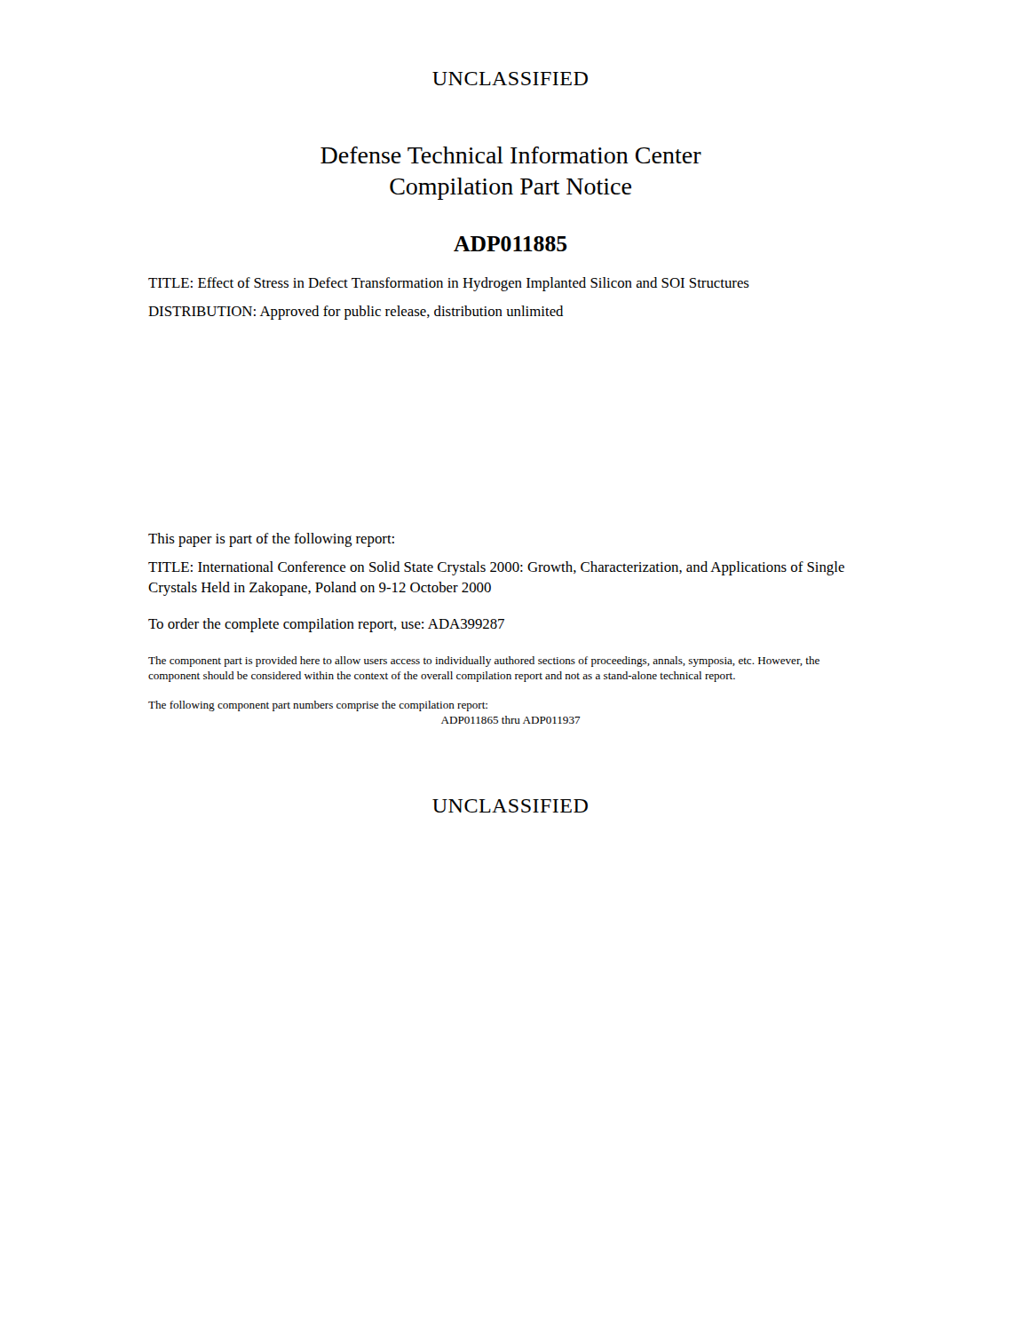UNCLASSIFIED
Defense Technical Information Center
Compilation Part Notice
ADP011885
TITLE: Effect of Stress in Defect Transformation in Hydrogen Implanted Silicon and SOI Structures
DISTRIBUTION: Approved for public release, distribution unlimited
This paper is part of the following report:
TITLE: International Conference on Solid State Crystals 2000: Growth, Characterization, and Applications of Single Crystals Held in Zakopane, Poland on 9-12 October 2000
To order the complete compilation report, use: ADA399287
The component part is provided here to allow users access to individually authored sections of proceedings, annals, symposia, etc. However, the component should be considered within the context of the overall compilation report and not as a stand-alone technical report.
The following component part numbers comprise the compilation report:
ADP011865 thru ADP011937
UNCLASSIFIED